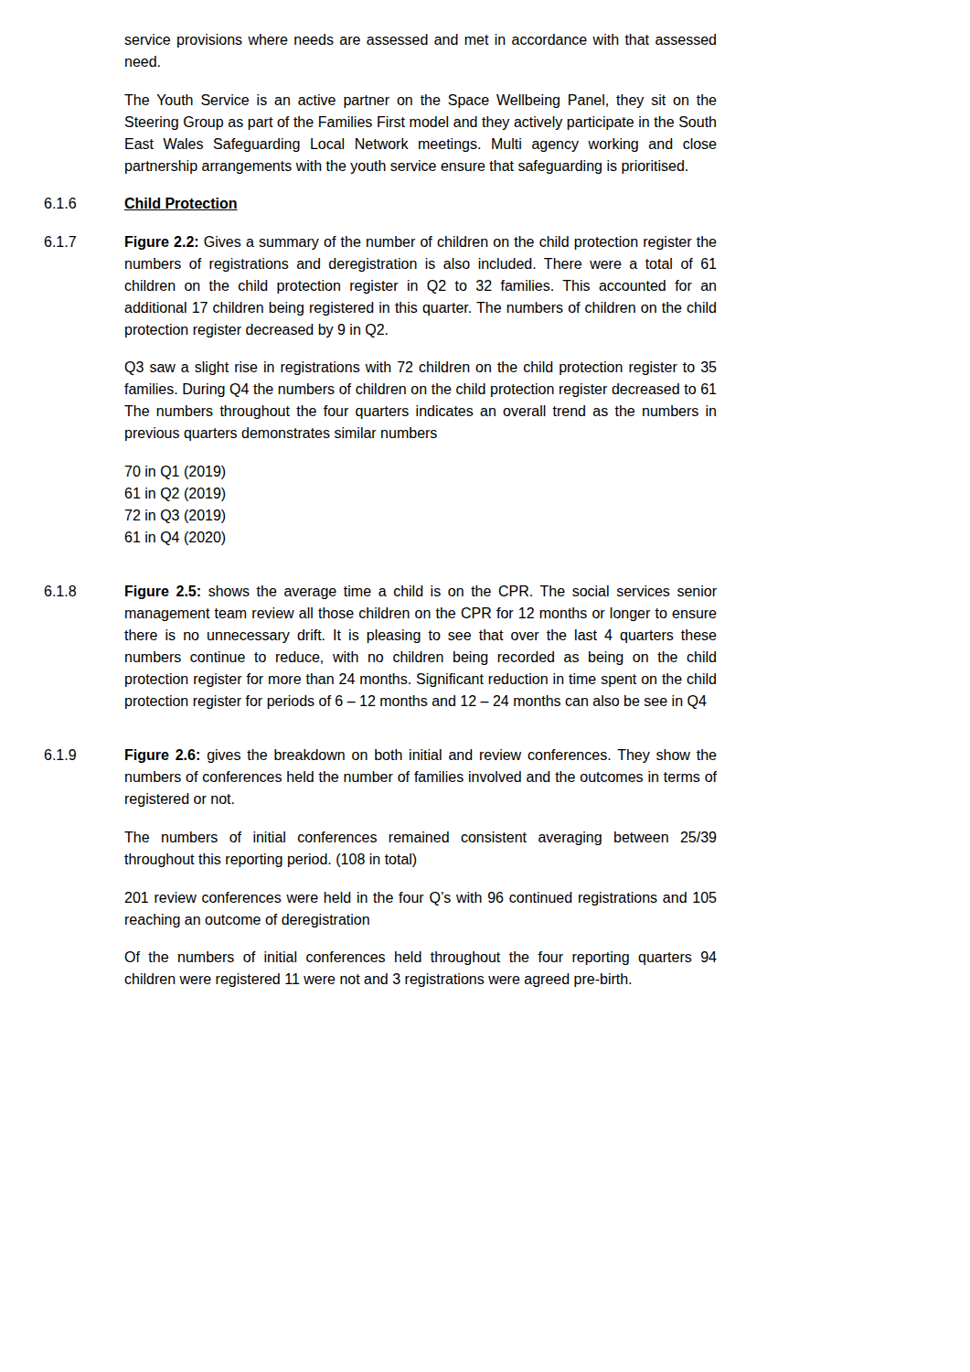service provisions where needs are assessed and met in accordance with that assessed need.
The Youth Service is an active partner on the Space Wellbeing Panel, they sit on the Steering Group as part of the Families First model and they actively participate in the South East Wales Safeguarding Local Network meetings. Multi agency working and close partnership arrangements with the youth service ensure that safeguarding is prioritised.
6.1.6
Child Protection
6.1.7
Figure 2.2: Gives a summary of the number of children on the child protection register the numbers of registrations and deregistration is also included. There were a total of 61 children on the child protection register in Q2 to 32 families. This accounted for an additional 17 children being registered in this quarter. The numbers of children on the child protection register decreased by 9 in Q2.
Q3 saw a slight rise in registrations with 72 children on the child protection register to 35 families. During Q4 the numbers of children on the child protection register decreased to 61 The numbers throughout the four quarters indicates an overall trend as the numbers in previous quarters demonstrates similar numbers
70 in Q1 (2019)
61 in Q2 (2019)
72 in Q3 (2019)
61 in Q4 (2020)
6.1.8
Figure 2.5: shows the average time a child is on the CPR. The social services senior management team review all those children on the CPR for 12 months or longer to ensure there is no unnecessary drift. It is pleasing to see that over the last 4 quarters these numbers continue to reduce, with no children being recorded as being on the child protection register for more than 24 months. Significant reduction in time spent on the child protection register for periods of 6 – 12 months and 12 – 24 months can also be see in Q4
6.1.9
Figure 2.6: gives the breakdown on both initial and review conferences. They show the numbers of conferences held the number of families involved and the outcomes in terms of registered or not.
The numbers of initial conferences remained consistent averaging between 25/39 throughout this reporting period. (108 in total)
201 review conferences were held in the four Q’s with 96 continued registrations and 105 reaching an outcome of deregistration
Of the numbers of initial conferences held throughout the four reporting quarters 94 children were registered 11 were not and 3 registrations were agreed pre-birth.